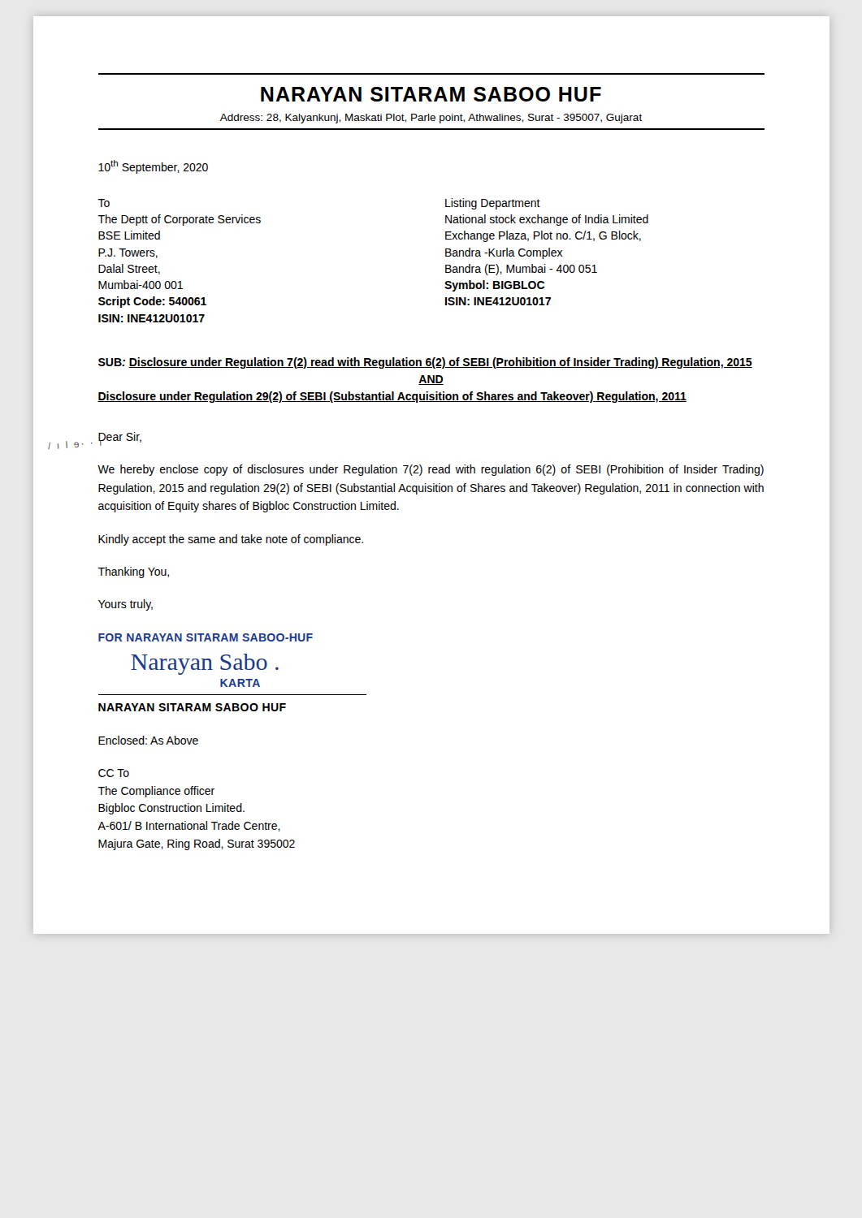/ ı ǀ ɘ⋅ ⋅ ı
NARAYAN SITARAM SABOO HUF
Address: 28, Kalyankunj, Maskati Plot, Parle point, Athwalines, Surat - 395007, Gujarat
10th September, 2020
To
The Deptt of Corporate Services
BSE Limited
P.J. Towers,
Dalal Street,
Mumbai-400 001
Script Code: 540061
ISIN: INE412U01017
Listing Department
National stock exchange of India Limited
Exchange Plaza, Plot no. C/1, G Block,
Bandra -Kurla Complex
Bandra (E), Mumbai - 400 051
Symbol: BIGBLOC
ISIN: INE412U01017
SUB: Disclosure under Regulation 7(2) read with Regulation 6(2) of SEBI (Prohibition of Insider Trading) Regulation, 2015
AND
Disclosure under Regulation 29(2) of SEBI (Substantial Acquisition of Shares and Takeover) Regulation, 2011
Dear Sir,
We hereby enclose copy of disclosures under Regulation 7(2) read with regulation 6(2) of SEBI (Prohibition of Insider Trading) Regulation, 2015 and regulation 29(2) of SEBI (Substantial Acquisition of Shares and Takeover) Regulation, 2011 in connection with acquisition of Equity shares of Bigbloc Construction Limited.
Kindly accept the same and take note of compliance.
Thanking You,
Yours truly,
FOR NARAYAN SITARAM SABOO-HUF
Narayan Sabo .
KARTA
NARAYAN SITARAM SABOO HUF
Enclosed: As Above
CC To
The Compliance officer
Bigbloc Construction Limited.
A-601/ B International Trade Centre,
Majura Gate, Ring Road, Surat 395002